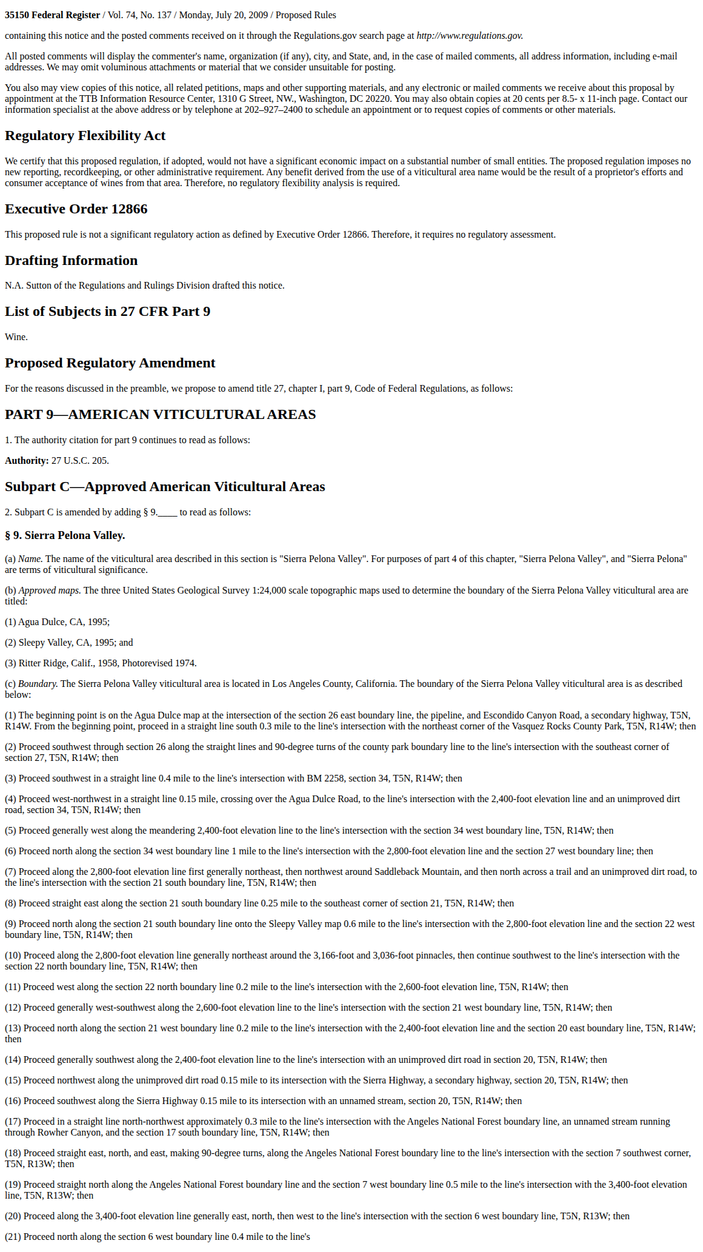35150 Federal Register / Vol. 74, No. 137 / Monday, July 20, 2009 / Proposed Rules
containing this notice and the posted comments received on it through the Regulations.gov search page at http://www.regulations.gov.
All posted comments will display the commenter's name, organization (if any), city, and State, and, in the case of mailed comments, all address information, including e-mail addresses. We may omit voluminous attachments or material that we consider unsuitable for posting.
You also may view copies of this notice, all related petitions, maps and other supporting materials, and any electronic or mailed comments we receive about this proposal by appointment at the TTB Information Resource Center, 1310 G Street, NW., Washington, DC 20220. You may also obtain copies at 20 cents per 8.5- x 11-inch page. Contact our information specialist at the above address or by telephone at 202–927–2400 to schedule an appointment or to request copies of comments or other materials.
Regulatory Flexibility Act
We certify that this proposed regulation, if adopted, would not have a significant economic impact on a substantial number of small entities. The proposed regulation imposes no new reporting, recordkeeping, or other administrative requirement. Any benefit derived from the use of a viticultural area name would be the result of a proprietor's efforts and consumer acceptance of wines from that area. Therefore, no regulatory flexibility analysis is required.
Executive Order 12866
This proposed rule is not a significant regulatory action as defined by Executive Order 12866. Therefore, it requires no regulatory assessment.
Drafting Information
N.A. Sutton of the Regulations and Rulings Division drafted this notice.
List of Subjects in 27 CFR Part 9
Wine.
Proposed Regulatory Amendment
For the reasons discussed in the preamble, we propose to amend title 27, chapter I, part 9, Code of Federal Regulations, as follows:
PART 9—AMERICAN VITICULTURAL AREAS
1. The authority citation for part 9 continues to read as follows:
Authority: 27 U.S.C. 205.
Subpart C—Approved American Viticultural Areas
2. Subpart C is amended by adding § 9.____ to read as follows:
§ 9. Sierra Pelona Valley.
(a) Name. The name of the viticultural area described in this section is "Sierra Pelona Valley". For purposes of part 4 of this chapter, "Sierra Pelona Valley", and "Sierra Pelona" are terms of viticultural significance.
(b) Approved maps. The three United States Geological Survey 1:24,000 scale topographic maps used to determine the boundary of the Sierra Pelona Valley viticultural area are titled:
(1) Agua Dulce, CA, 1995;
(2) Sleepy Valley, CA, 1995; and
(3) Ritter Ridge, Calif., 1958, Photorevised 1974.
(c) Boundary. The Sierra Pelona Valley viticultural area is located in Los Angeles County, California. The boundary of the Sierra Pelona Valley viticultural area is as described below:
(1) The beginning point is on the Agua Dulce map at the intersection of the section 26 east boundary line, the pipeline, and Escondido Canyon Road, a secondary highway, T5N, R14W. From the beginning point, proceed in a straight line south 0.3 mile to the line's intersection with the northeast corner of the Vasquez Rocks County Park, T5N, R14W; then
(2) Proceed southwest through section 26 along the straight lines and 90-degree turns of the county park boundary line to the line's intersection with the southeast corner of section 27, T5N, R14W; then
(3) Proceed southwest in a straight line 0.4 mile to the line's intersection with BM 2258, section 34, T5N, R14W; then
(4) Proceed west-northwest in a straight line 0.15 mile, crossing over the Agua Dulce Road, to the line's intersection with the 2,400-foot elevation line and an unimproved dirt road, section 34, T5N, R14W; then
(5) Proceed generally west along the meandering 2,400-foot elevation line to the line's intersection with the section 34 west boundary line, T5N, R14W; then
(6) Proceed north along the section 34 west boundary line 1 mile to the line's intersection with the 2,800-foot elevation line and the section 27 west boundary line; then
(7) Proceed along the 2,800-foot elevation line first generally northeast, then northwest around Saddleback Mountain, and then north across a trail and an unimproved dirt road, to the line's intersection with the section 21 south boundary line, T5N, R14W; then
(8) Proceed straight east along the section 21 south boundary line 0.25 mile to the southeast corner of section 21, T5N, R14W; then
(9) Proceed north along the section 21 south boundary line onto the Sleepy Valley map 0.6 mile to the line's intersection with the 2,800-foot elevation line and the section 22 west boundary line, T5N, R14W; then
(10) Proceed along the 2,800-foot elevation line generally northeast around the 3,166-foot and 3,036-foot pinnacles, then continue southwest to the line's intersection with the section 22 north boundary line, T5N, R14W; then
(11) Proceed west along the section 22 north boundary line 0.2 mile to the line's intersection with the 2,600-foot elevation line, T5N, R14W; then
(12) Proceed generally west-southwest along the 2,600-foot elevation line to the line's intersection with the section 21 west boundary line, T5N, R14W; then
(13) Proceed north along the section 21 west boundary line 0.2 mile to the line's intersection with the 2,400-foot elevation line and the section 20 east boundary line, T5N, R14W; then
(14) Proceed generally southwest along the 2,400-foot elevation line to the line's intersection with an unimproved dirt road in section 20, T5N, R14W; then
(15) Proceed northwest along the unimproved dirt road 0.15 mile to its intersection with the Sierra Highway, a secondary highway, section 20, T5N, R14W; then
(16) Proceed southwest along the Sierra Highway 0.15 mile to its intersection with an unnamed stream, section 20, T5N, R14W; then
(17) Proceed in a straight line north-northwest approximately 0.3 mile to the line's intersection with the Angeles National Forest boundary line, an unnamed stream running through Rowher Canyon, and the section 17 south boundary line, T5N, R14W; then
(18) Proceed straight east, north, and east, making 90-degree turns, along the Angeles National Forest boundary line to the line's intersection with the section 7 southwest corner, T5N, R13W; then
(19) Proceed straight north along the Angeles National Forest boundary line and the section 7 west boundary line 0.5 mile to the line's intersection with the 3,400-foot elevation line, T5N, R13W; then
(20) Proceed along the 3,400-foot elevation line generally east, north, then west to the line's intersection with the section 6 west boundary line, T5N, R13W; then
(21) Proceed north along the section 6 west boundary line 0.4 mile to the line's